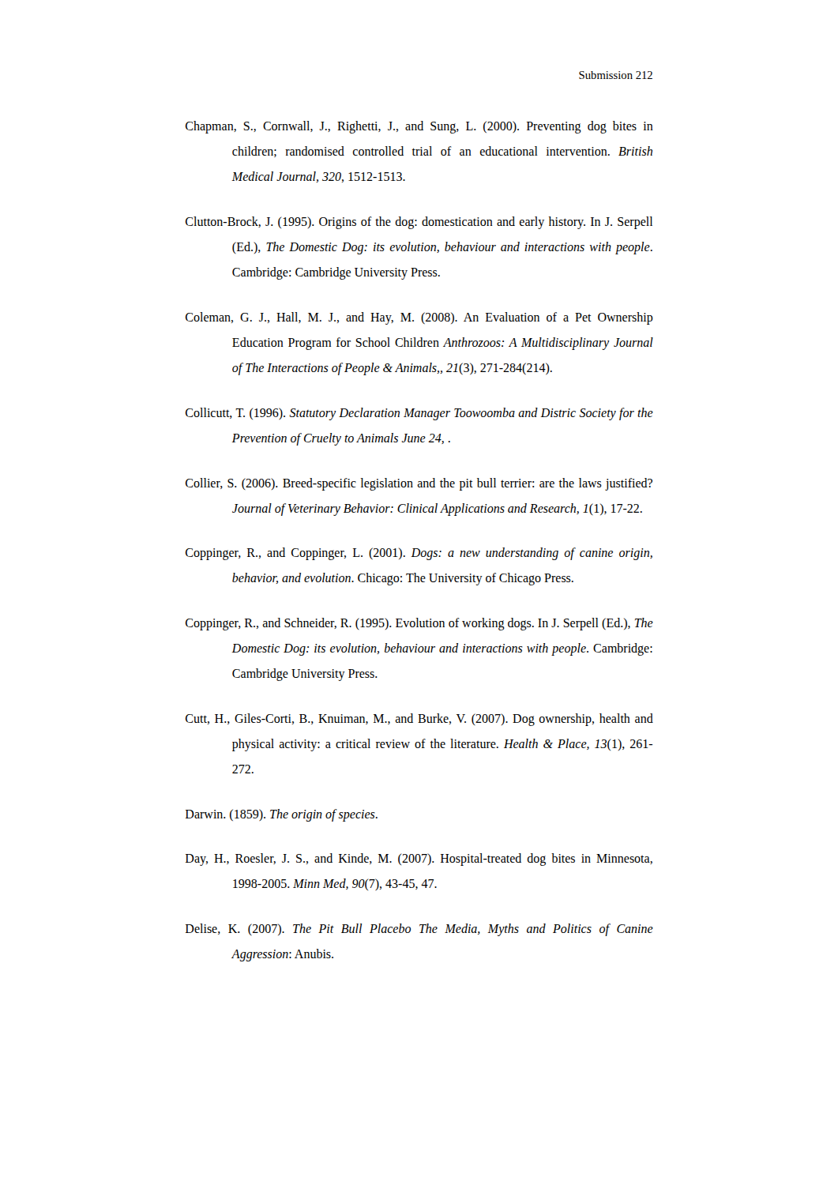Submission 212
Chapman, S., Cornwall, J., Righetti, J., and Sung, L. (2000). Preventing dog bites in children; randomised controlled trial of an educational intervention. British Medical Journal, 320, 1512-1513.
Clutton-Brock, J. (1995). Origins of the dog: domestication and early history. In J. Serpell (Ed.), The Domestic Dog: its evolution, behaviour and interactions with people. Cambridge: Cambridge University Press.
Coleman, G. J., Hall, M. J., and Hay, M. (2008). An Evaluation of a Pet Ownership Education Program for School Children Anthrozoos: A Multidisciplinary Journal of The Interactions of People & Animals,, 21(3), 271-284(214).
Collicutt, T. (1996). Statutory Declaration Manager Toowoomba and Distric Society for the Prevention of Cruelty to Animals June 24, .
Collier, S. (2006). Breed-specific legislation and the pit bull terrier: are the laws justified? Journal of Veterinary Behavior: Clinical Applications and Research, 1(1), 17-22.
Coppinger, R., and Coppinger, L. (2001). Dogs: a new understanding of canine origin, behavior, and evolution. Chicago: The University of Chicago Press.
Coppinger, R., and Schneider, R. (1995). Evolution of working dogs. In J. Serpell (Ed.), The Domestic Dog: its evolution, behaviour and interactions with people. Cambridge: Cambridge University Press.
Cutt, H., Giles-Corti, B., Knuiman, M., and Burke, V. (2007). Dog ownership, health and physical activity: a critical review of the literature. Health & Place, 13(1), 261-272.
Darwin. (1859). The origin of species.
Day, H., Roesler, J. S., and Kinde, M. (2007). Hospital-treated dog bites in Minnesota, 1998-2005. Minn Med, 90(7), 43-45, 47.
Delise, K. (2007). The Pit Bull Placebo The Media, Myths and Politics of Canine Aggression: Anubis.